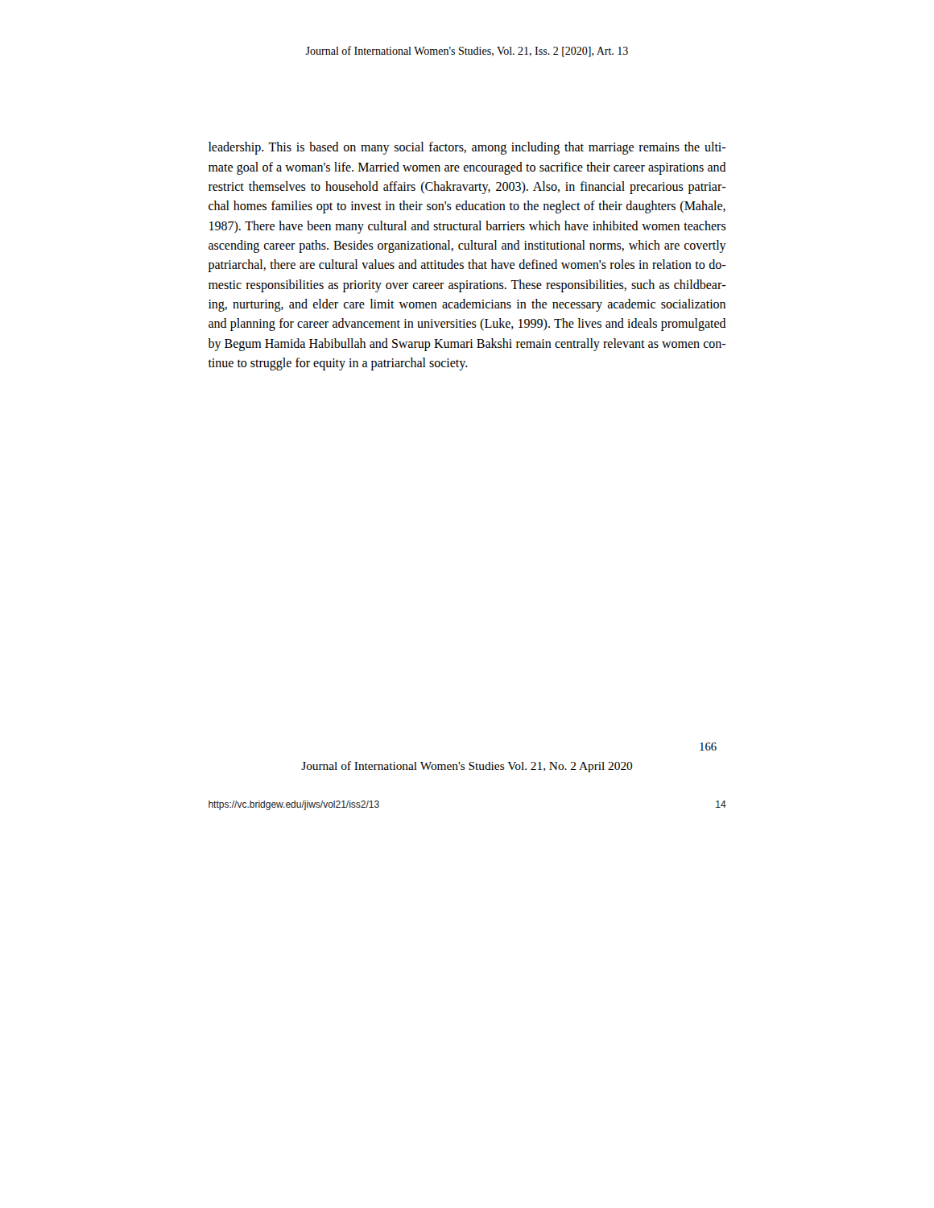Journal of International Women's Studies, Vol. 21, Iss. 2 [2020], Art. 13
leadership. This is based on many social factors, among including that marriage remains the ultimate goal of a woman's life. Married women are encouraged to sacrifice their career aspirations and restrict themselves to household affairs (Chakravarty, 2003). Also, in financial precarious patriarchal homes families opt to invest in their son's education to the neglect of their daughters (Mahale, 1987). There have been many cultural and structural barriers which have inhibited women teachers ascending career paths. Besides organizational, cultural and institutional norms, which are covertly patriarchal, there are cultural values and attitudes that have defined women's roles in relation to domestic responsibilities as priority over career aspirations. These responsibilities, such as childbearing, nurturing, and elder care limit women academicians in the necessary academic socialization and planning for career advancement in universities (Luke, 1999). The lives and ideals promulgated by Begum Hamida Habibullah and Swarup Kumari Bakshi remain centrally relevant as women continue to struggle for equity in a patriarchal society.
166
Journal of International Women's Studies Vol. 21, No. 2 April 2020
https://vc.bridgew.edu/jiws/vol21/iss2/13 14